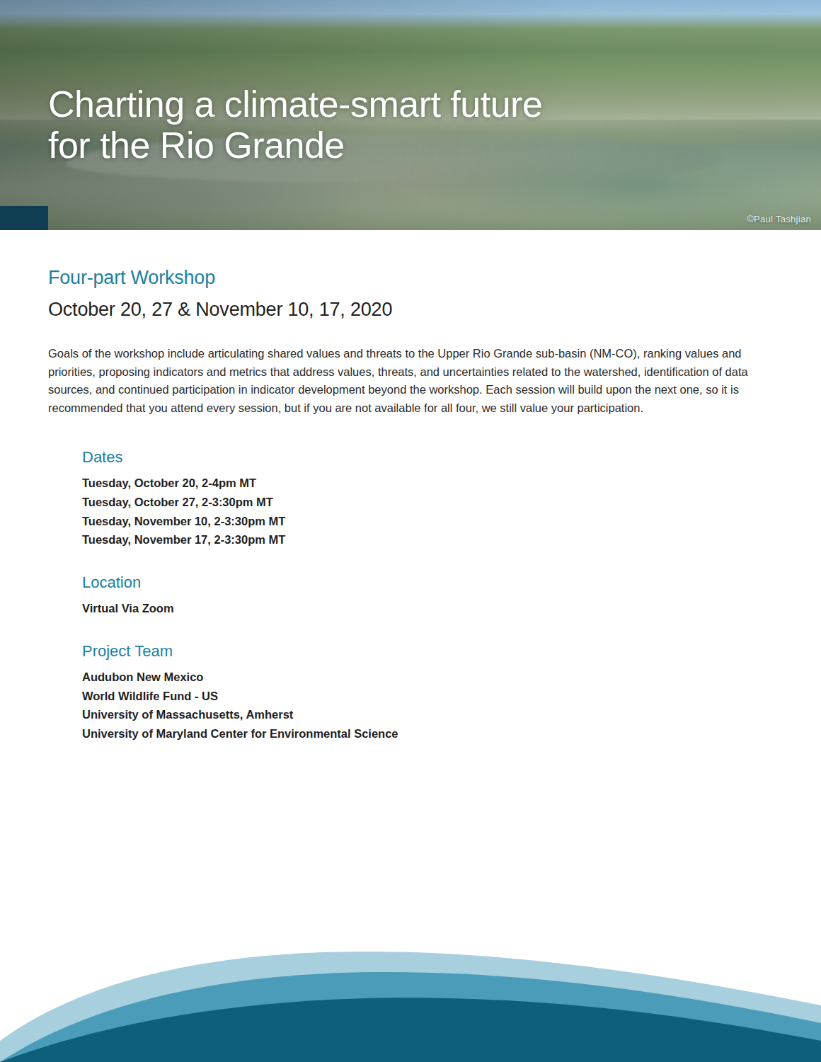Charting a climate-smart future
for the Rio Grande
©Paul Tashjian
Four-part Workshop
October 20, 27 & November 10, 17, 2020
Goals of the workshop include articulating shared values and threats to the Upper Rio Grande sub-basin (NM-CO), ranking values and priorities, proposing indicators and metrics that address values, threats, and uncertainties related to the watershed, identification of data sources, and continued participation in indicator development beyond the workshop. Each session will build upon the next one, so it is recommended that you attend every session, but if you are not available for all four, we still value your participation.
Dates
Tuesday, October 20, 2-4pm MT
Tuesday, October 27, 2-3:30pm MT
Tuesday, November 10, 2-3:30pm MT
Tuesday, November 17, 2-3:30pm MT
Location
Virtual Via Zoom
Project Team
Audubon New Mexico
World Wildlife Fund - US
University of Massachusetts, Amherst
University of Maryland Center for Environmental Science